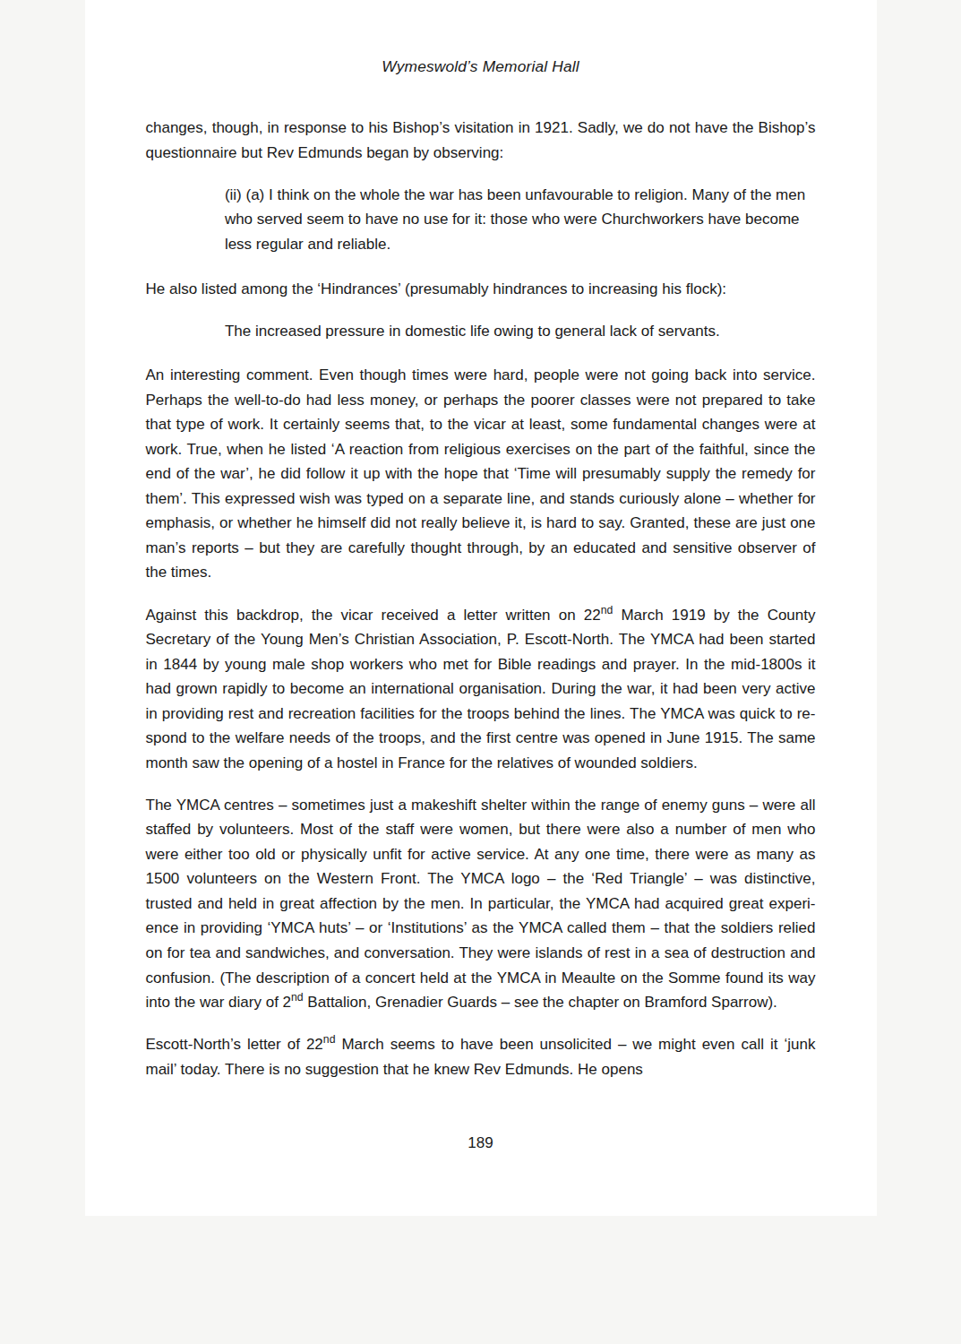Wymeswold’s Memorial Hall
changes, though, in response to his Bishop’s visitation in 1921. Sadly, we do not have the Bishop’s questionnaire but Rev Edmunds began by observing:
(ii) (a) I think on the whole the war has been unfavourable to religion. Many of the men who served seem to have no use for it: those who were Churchworkers have become less regular and reliable.
He also listed among the ‘Hindrances’ (presumably hindrances to increasing his flock):
The increased pressure in domestic life owing to general lack of servants.
An interesting comment. Even though times were hard, people were not going back into service. Perhaps the well-to-do had less money, or perhaps the poorer classes were not prepared to take that type of work. It certainly seems that, to the vicar at least, some fundamental changes were at work. True, when he listed ‘A reaction from religious exercises on the part of the faithful, since the end of the war’, he did follow it up with the hope that ‘Time will presumably supply the remedy for them’. This expressed wish was typed on a separate line, and stands curiously alone – whether for emphasis, or whether he himself did not really believe it, is hard to say. Granted, these are just one man’s reports – but they are carefully thought through, by an educated and sensitive observer of the times.
Against this backdrop, the vicar received a letter written on 22nd March 1919 by the County Secretary of the Young Men’s Christian Association, P. Escott-North. The YMCA had been started in 1844 by young male shop workers who met for Bible readings and prayer. In the mid-1800s it had grown rapidly to become an international organisation. During the war, it had been very active in providing rest and recreation facilities for the troops behind the lines. The YMCA was quick to respond to the welfare needs of the troops, and the first centre was opened in June 1915. The same month saw the opening of a hostel in France for the relatives of wounded soldiers.
The YMCA centres – sometimes just a makeshift shelter within the range of enemy guns – were all staffed by volunteers. Most of the staff were women, but there were also a number of men who were either too old or physically unfit for active service. At any one time, there were as many as 1500 volunteers on the Western Front. The YMCA logo – the ‘Red Triangle’ – was distinctive, trusted and held in great affection by the men. In particular, the YMCA had acquired great experience in providing ‘YMCA huts’ – or ‘Institutions’ as the YMCA called them – that the soldiers relied on for tea and sandwiches, and conversation. They were islands of rest in a sea of destruction and confusion. (The description of a concert held at the YMCA in Meaulte on the Somme found its way into the war diary of 2nd Battalion, Grenadier Guards – see the chapter on Bramford Sparrow).
Escott-North’s letter of 22nd March seems to have been unsolicited – we might even call it ‘junk mail’ today. There is no suggestion that he knew Rev Edmunds. He opens
189